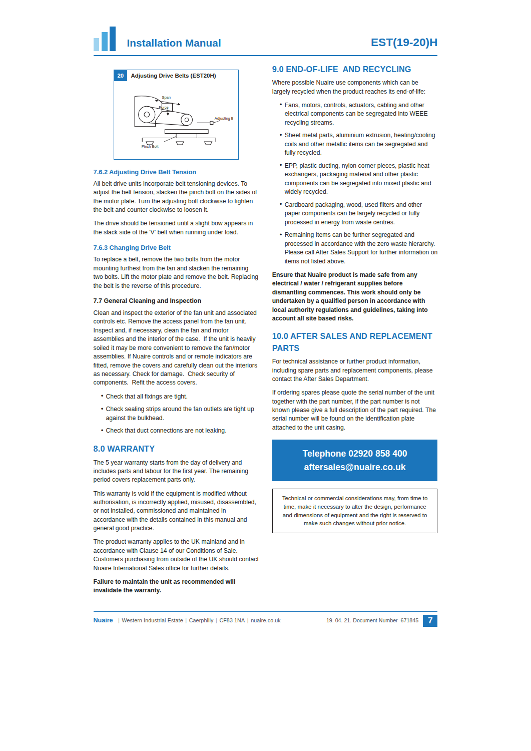Installation Manual
EST(19-20)H
20
Adjusting Drive Belts (EST20H)
Span Force Adjusting Bolt Pinch Bolt
7.6.2 Adjusting Drive Belt Tension
All belt drive units incorporate belt tensioning devices. To adjust the belt tension, slacken the pinch bolt on the sides of the motor plate. Turn the adjusting bolt clockwise to tighten the belt and counter clockwise to loosen it.
The drive should be tensioned until a slight bow appears in the slack side of the 'V' belt when running under load.
7.6.3 Changing Drive Belt
To replace a belt, remove the two bolts from the motor mounting furthest from the fan and slacken the remaining two bolts. Lift the motor plate and remove the belt. Replacing the belt is the reverse of this procedure.
7.7 General Cleaning and Inspection
Clean and inspect the exterior of the fan unit and associated controls etc. Remove the access panel from the fan unit. Inspect and, if necessary, clean the fan and motor assemblies and the interior of the case. If the unit is heavily soiled it may be more convenient to remove the fan/motor assemblies. If Nuaire controls and or remote indicators are fitted, remove the covers and carefully clean out the interiors as necessary. Check for damage. Check security of components. Refit the access covers.
Check that all fixings are tight.
Check sealing strips around the fan outlets are tight up against the bulkhead.
Check that duct connections are not leaking.
8.0 WARRANTY
The 5 year warranty starts from the day of delivery and includes parts and labour for the first year. The remaining period covers replacement parts only.
This warranty is void if the equipment is modified without authorisation, is incorrectly applied, misused, disassembled, or not installed, commissioned and maintained in accordance with the details contained in this manual and general good practice.
The product warranty applies to the UK mainland and in accordance with Clause 14 of our Conditions of Sale. Customers purchasing from outside of the UK should contact Nuaire International Sales office for further details.
Failure to maintain the unit as recommended will invalidate the warranty.
9.0 END-OF-LIFE AND RECYCLING
Where possible Nuaire use components which can be largely recycled when the product reaches its end-of-life:
Fans, motors, controls, actuators, cabling and other electrical components can be segregated into WEEE recycling streams.
Sheet metal parts, aluminium extrusion, heating/cooling coils and other metallic items can be segregated and fully recycled.
EPP, plastic ducting, nylon corner pieces, plastic heat exchangers, packaging material and other plastic components can be segregated into mixed plastic and widely recycled.
Cardboard packaging, wood, used filters and other paper components can be largely recycled or fully processed in energy from waste centres.
Remaining Items can be further segregated and processed in accordance with the zero waste hierarchy. Please call After Sales Support for further information on items not listed above.
Ensure that Nuaire product is made safe from any electrical / water / refrigerant supplies before dismantling commences. This work should only be undertaken by a qualified person in accordance with local authority regulations and guidelines, taking into account all site based risks.
10.0 AFTER SALES AND REPLACEMENT PARTS
For technical assistance or further product information, including spare parts and replacement components, please contact the After Sales Department.
If ordering spares please quote the serial number of the unit together with the part number, if the part number is not known please give a full description of the part required. The serial number will be found on the identification plate attached to the unit casing.
Telephone 02920 858 400
aftersales@nuaire.co.uk
Technical or commercial considerations may, from time to time, make it necessary to alter the design, performance and dimensions of equipment and the right is reserved to make such changes without prior notice.
Nuaire
|Western Industrial Estate|Caerphilly|CF83 1NA|nuaire.co.uk
19. 04. 21. Document Number 671845
7